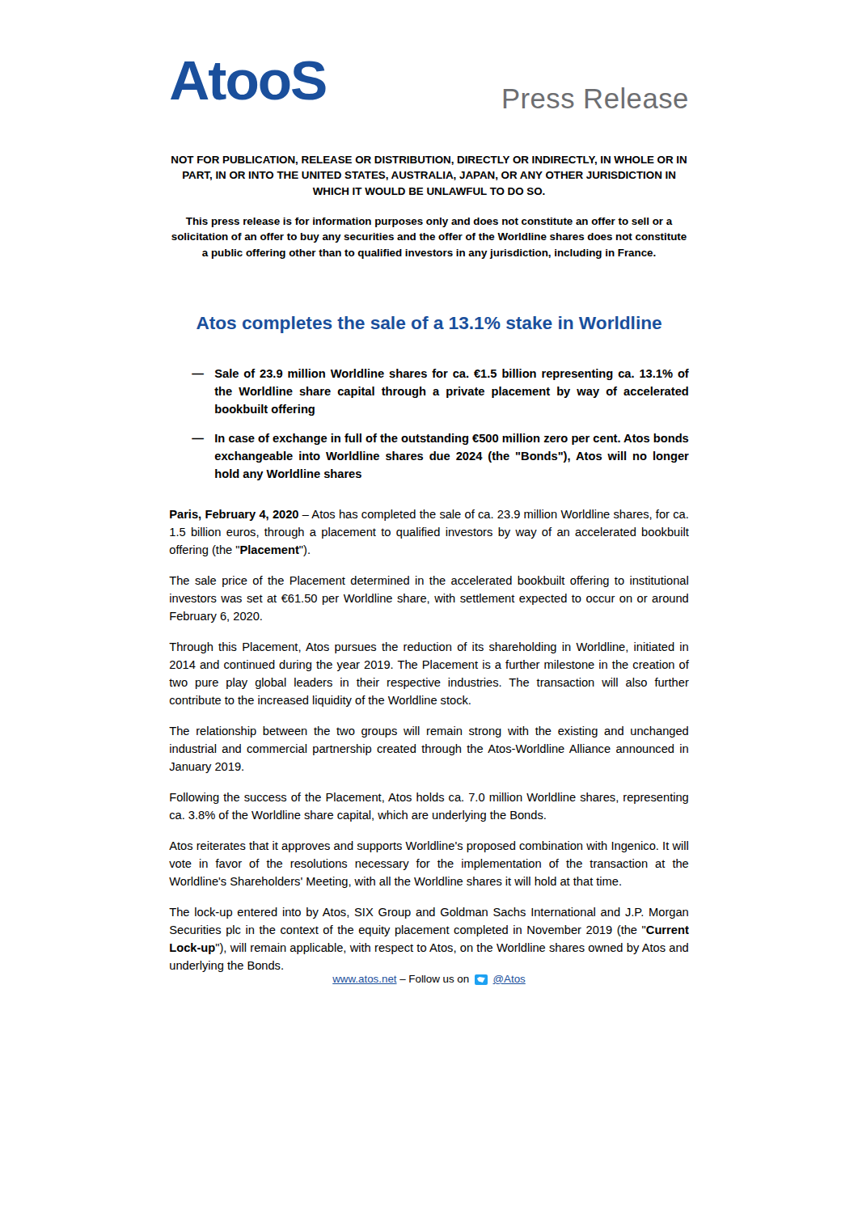Atoo S
Press Release
NOT FOR PUBLICATION, RELEASE OR DISTRIBUTION, DIRECTLY OR INDIRECTLY, IN WHOLE OR IN PART, IN OR INTO THE UNITED STATES, AUSTRALIA, JAPAN, OR ANY OTHER JURISDICTION IN WHICH IT WOULD BE UNLAWFUL TO DO SO.
This press release is for information purposes only and does not constitute an offer to sell or a solicitation of an offer to buy any securities and the offer of the Worldline shares does not constitute a public offering other than to qualified investors in any jurisdiction, including in France.
Atos completes the sale of a 13.1% stake in Worldline
Sale of 23.9 million Worldline shares for ca. €1.5 billion representing ca. 13.1% of the Worldline share capital through a private placement by way of accelerated bookbuilt offering
In case of exchange in full of the outstanding €500 million zero per cent. Atos bonds exchangeable into Worldline shares due 2024 (the "Bonds"), Atos will no longer hold any Worldline shares
Paris, February 4, 2020 – Atos has completed the sale of ca. 23.9 million Worldline shares, for ca. 1.5 billion euros, through a placement to qualified investors by way of an accelerated bookbuilt offering (the "Placement").
The sale price of the Placement determined in the accelerated bookbuilt offering to institutional investors was set at €61.50 per Worldline share, with settlement expected to occur on or around February 6, 2020.
Through this Placement, Atos pursues the reduction of its shareholding in Worldline, initiated in 2014 and continued during the year 2019. The Placement is a further milestone in the creation of two pure play global leaders in their respective industries. The transaction will also further contribute to the increased liquidity of the Worldline stock.
The relationship between the two groups will remain strong with the existing and unchanged industrial and commercial partnership created through the Atos-Worldline Alliance announced in January 2019.
Following the success of the Placement, Atos holds ca. 7.0 million Worldline shares, representing ca. 3.8% of the Worldline share capital, which are underlying the Bonds.
Atos reiterates that it approves and supports Worldline's proposed combination with Ingenico. It will vote in favor of the resolutions necessary for the implementation of the transaction at the Worldline's Shareholders' Meeting, with all the Worldline shares it will hold at that time.
The lock-up entered into by Atos, SIX Group and Goldman Sachs International and J.P. Morgan Securities plc in the context of the equity placement completed in November 2019 (the "Current Lock-up"), will remain applicable, with respect to Atos, on the Worldline shares owned by Atos and underlying the Bonds.
www.atos.net – Follow us on @Atos